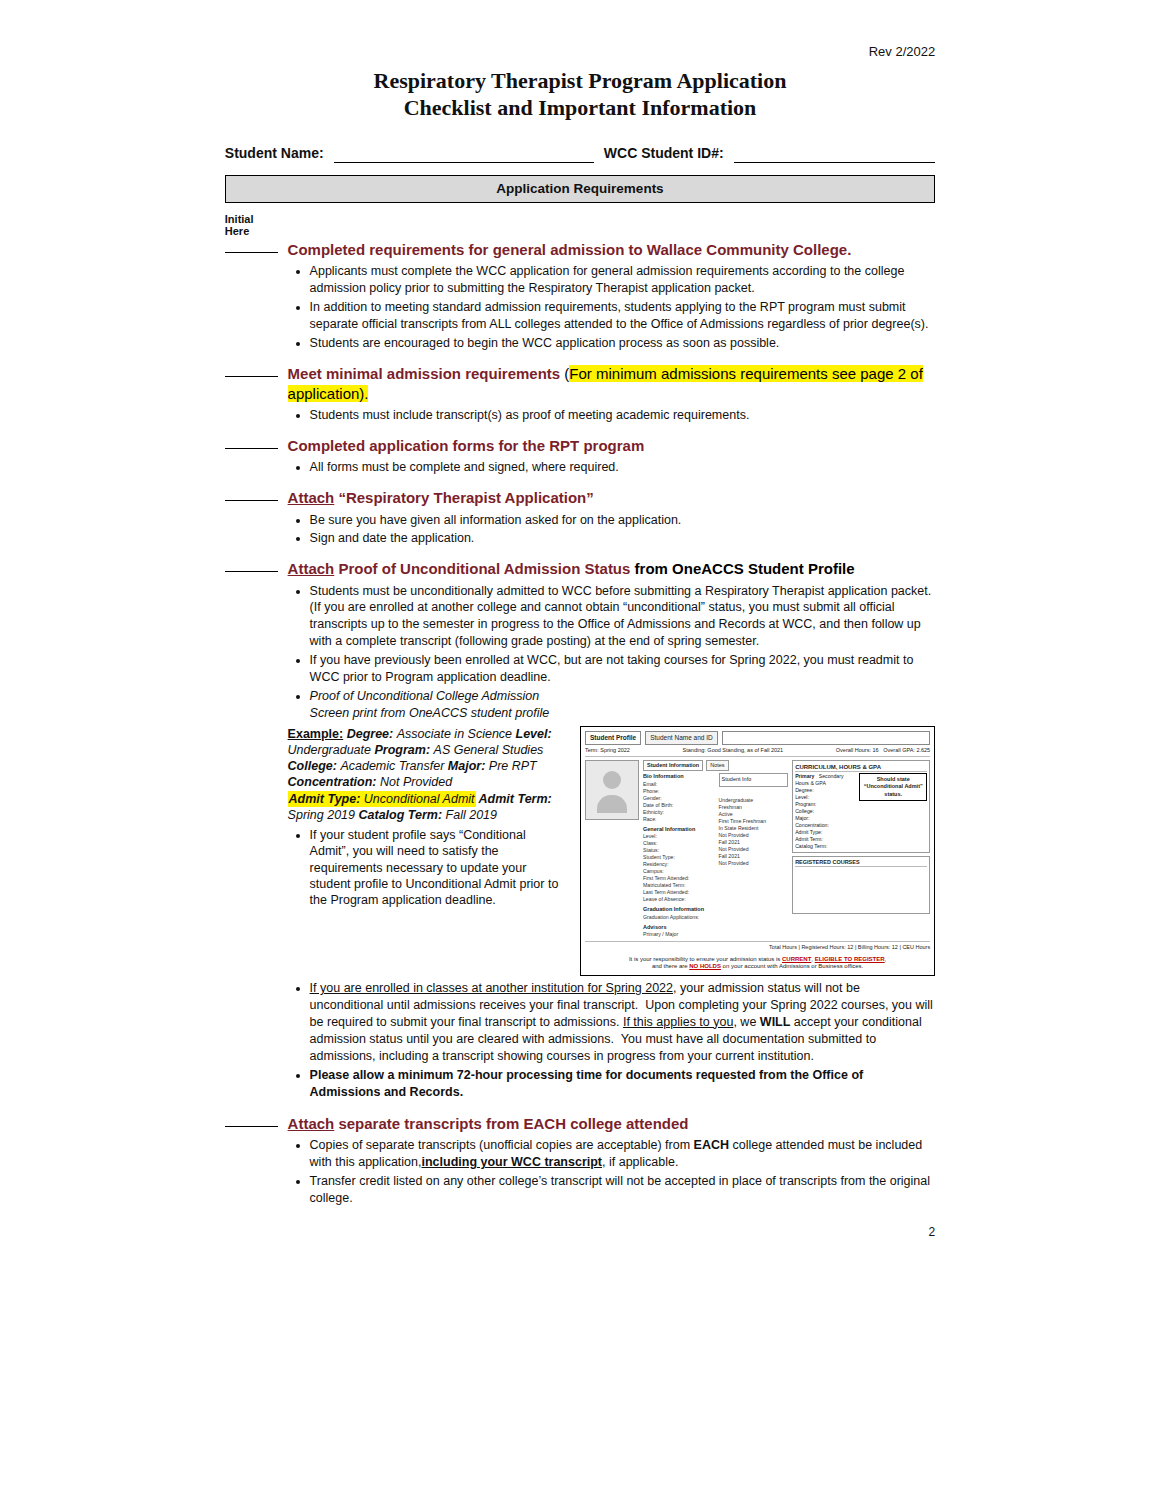Rev 2/2022
Respiratory Therapist Program Application Checklist and Important Information
Student Name: WCC Student ID#:
Application Requirements
Initial
Here
Completed requirements for general admission to Wallace Community College.
Applicants must complete the WCC application for general admission requirements according to the college admission policy prior to submitting the Respiratory Therapist application packet.
In addition to meeting standard admission requirements, students applying to the RPT program must submit separate official transcripts from ALL colleges attended to the Office of Admissions regardless of prior degree(s).
Students are encouraged to begin the WCC application process as soon as possible.
Meet minimal admission requirements (For minimum admissions requirements see page 2 of application).
Students must include transcript(s) as proof of meeting academic requirements.
Completed application forms for the RPT program
All forms must be complete and signed, where required.
Attach “Respiratory Therapist Application”
Be sure you have given all information asked for on the application.
Sign and date the application.
Attach Proof of Unconditional Admission Status from OneACCS Student Profile
Students must be unconditionally admitted to WCC before submitting a Respiratory Therapist application packet. (If you are enrolled at another college and cannot obtain “unconditional” status, you must submit all official transcripts up to the semester in progress to the Office of Admissions and Records at WCC, and then follow up with a complete transcript (following grade posting) at the end of spring semester.
If you have previously been enrolled at WCC, but are not taking courses for Spring 2022, you must readmit to WCC prior to Program application deadline.
Proof of Unconditional College Admission
Screen print from OneACCS student profile
Example: Degree: Associate in Science Level: Undergraduate Program: AS General Studies College: Academic Transfer Major: Pre RPT Concentration: Not Provided Admit Type: Unconditional Admit Admit Term: Spring 2019 Catalog Term: Fall 2019
If your student profile says “Conditional Admit”, you will need to satisfy the requirements necessary to update your student profile to Unconditional Admit prior to the Program application deadline.
Student Profile Student Name and ID
Term: Spring 2022 Standing: Good Standing, as of Fall 2021 Overall Hours: 16 Overall GPA: 2.625
Student Information Notes
Bio Information Email: Phone: Gender: Date of Birth: Ethnicity: Race: General Information Level: Class: Status: Student Type: Residency: Campus: First Term Attended: Matriculated Term: Last Term Attended: Leave of Absence: Graduation Information Graduation Applications: Advisors Primary / Major
Student Info
Undergraduate Freshman Active First Time Freshman In State Resident Not Provided Fall 2021 Not Provided Fall 2021 Not Provided
CURRICULUM, HOURS & GPA
Should state “Unconditional Admit” status.
Primary Secondary Hours & GPA
Degree:
Level:
Program:
College:
Major:
Concentration:
Admit Type:
Admit Term:
Catalog Term:
REGISTERED COURSES
Total Hours | Registered Hours: 12 | Billing Hours: 12 | CEU Hours
It is your responsibility to ensure your admission status is CURRENT, ELIGIBLE TO REGISTER,
and there are NO HOLDS on your account with Admissions or Business offices.
If you are enrolled in classes at another institution for Spring 2022, your admission status will not be unconditional until admissions receives your final transcript. Upon completing your Spring 2022 courses, you will be required to submit your final transcript to admissions. If this applies to you, we WILL accept your conditional admission status until you are cleared with admissions. You must have all documentation submitted to admissions, including a transcript showing courses in progress from your current institution.
Please allow a minimum 72-hour processing time for documents requested from the Office of Admissions and Records.
Attach separate transcripts from EACH college attended
Copies of separate transcripts (unofficial copies are acceptable) from EACH college attended must be included with this application,including your WCC transcript, if applicable.
Transfer credit listed on any other college’s transcript will not be accepted in place of transcripts from the original college.
2